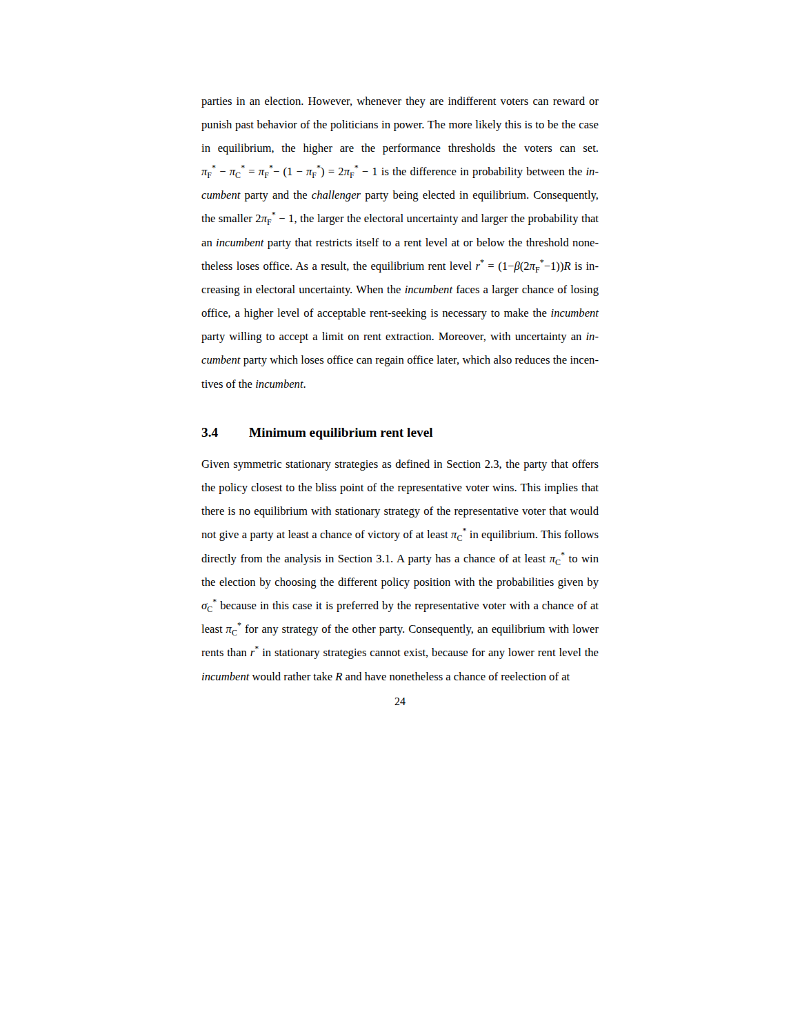parties in an election. However, whenever they are indifferent voters can reward or punish past behavior of the politicians in power. The more likely this is to be the case in equilibrium, the higher are the performance thresholds the voters can set. πF* − πC* = πF*− (1 − πF*) = 2πF* − 1 is the difference in probability between the incumbent party and the challenger party being elected in equilibrium. Consequently, the smaller 2πF* − 1, the larger the electoral uncertainty and larger the probability that an incumbent party that restricts itself to a rent level at or below the threshold nonetheless loses office. As a result, the equilibrium rent level r* = (1−β(2πF*−1))R is increasing in electoral uncertainty. When the incumbent faces a larger chance of losing office, a higher level of acceptable rent-seeking is necessary to make the incumbent party willing to accept a limit on rent extraction. Moreover, with uncertainty an incumbent party which loses office can regain office later, which also reduces the incentives of the incumbent.
3.4 Minimum equilibrium rent level
Given symmetric stationary strategies as defined in Section 2.3, the party that offers the policy closest to the bliss point of the representative voter wins. This implies that there is no equilibrium with stationary strategy of the representative voter that would not give a party at least a chance of victory of at least πC* in equilibrium. This follows directly from the analysis in Section 3.1. A party has a chance of at least πC* to win the election by choosing the different policy position with the probabilities given by σC* because in this case it is preferred by the representative voter with a chance of at least πC* for any strategy of the other party. Consequently, an equilibrium with lower rents than r* in stationary strategies cannot exist, because for any lower rent level the incumbent would rather take R and have nonetheless a chance of reelection of at
24